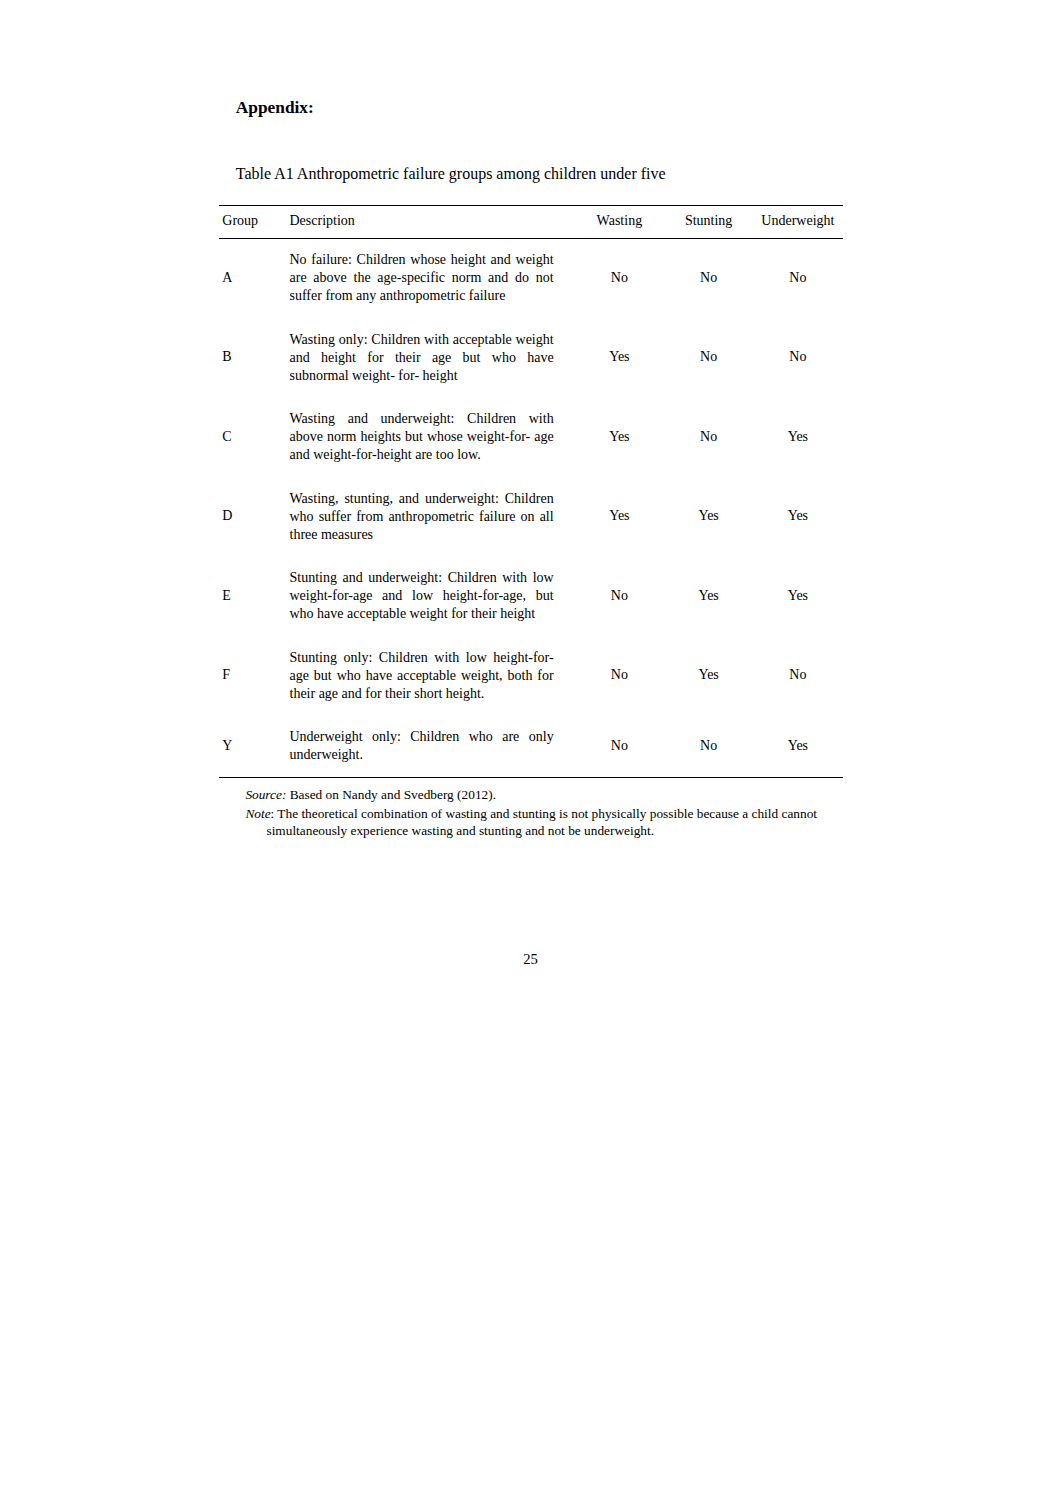Appendix:
Table A1 Anthropometric failure groups among children under five
| Group | Description | Wasting | Stunting | Underweight |
| --- | --- | --- | --- | --- |
| A | No failure: Children whose height and weight are above the age-specific norm and do not suffer from any anthropometric failure | No | No | No |
| B | Wasting only: Children with acceptable weight and height for their age but who have subnormal weight- for- height | Yes | No | No |
| C | Wasting and underweight: Children with above norm heights but whose weight-for- age and weight-for-height are too low. | Yes | No | Yes |
| D | Wasting, stunting, and underweight: Children who suffer from anthropometric failure on all three measures | Yes | Yes | Yes |
| E | Stunting and underweight: Children with low weight-for-age and low height-for-age, but who have acceptable weight for their height | No | Yes | Yes |
| F | Stunting only: Children with low height-for-age but who have acceptable weight, both for their age and for their short height. | No | Yes | No |
| Y | Underweight only: Children who are only underweight. | No | No | Yes |
Source: Based on Nandy and Svedberg (2012).
Note: The theoretical combination of wasting and stunting is not physically possible because a child cannot simultaneously experience wasting and stunting and not be underweight.
25